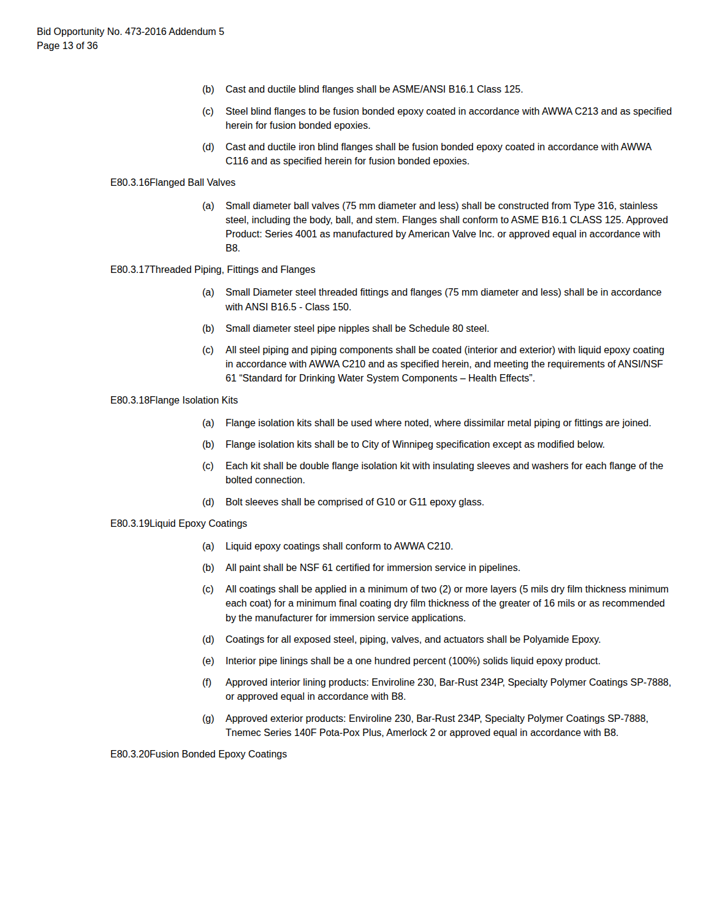Bid Opportunity No. 473-2016 Addendum 5
Page 13 of 36
(b)
Cast and ductile blind flanges shall be ASME/ANSI B16.1 Class 125.
(c)
Steel blind flanges to be fusion bonded epoxy coated in accordance with AWWA C213 and as specified herein for fusion bonded epoxies.
(d)
Cast and ductile iron blind flanges shall be fusion bonded epoxy coated in accordance with AWWA C116 and as specified herein for fusion bonded epoxies.
E80.3.16
Flanged Ball Valves
(a)
Small diameter ball valves (75 mm diameter and less) shall be constructed from Type 316, stainless steel, including the body, ball, and stem. Flanges shall conform to ASME B16.1 CLASS 125. Approved Product: Series 4001 as manufactured by American Valve Inc. or approved equal in accordance with B8.
E80.3.17
Threaded Piping, Fittings and Flanges
(a)
Small Diameter steel threaded fittings and flanges (75 mm diameter and less) shall be in accordance with ANSI B16.5 - Class 150.
(b)
Small diameter steel pipe nipples shall be Schedule 80 steel.
(c)
All steel piping and piping components shall be coated (interior and exterior) with liquid epoxy coating in accordance with AWWA C210 and as specified herein, and meeting the requirements of ANSI/NSF 61 “Standard for Drinking Water System Components – Health Effects”.
E80.3.18
Flange Isolation Kits
(a)
Flange isolation kits shall be used where noted, where dissimilar metal piping or fittings are joined.
(b)
Flange isolation kits shall be to City of Winnipeg specification except as modified below.
(c)
Each kit shall be double flange isolation kit with insulating sleeves and washers for each flange of the bolted connection.
(d)
Bolt sleeves shall be comprised of G10 or G11 epoxy glass.
E80.3.19
Liquid Epoxy Coatings
(a)
Liquid epoxy coatings shall conform to AWWA C210.
(b)
All paint shall be NSF 61 certified for immersion service in pipelines.
(c)
All coatings shall be applied in a minimum of two (2) or more layers (5 mils dry film thickness minimum each coat) for a minimum final coating dry film thickness of the greater of 16 mils or as recommended by the manufacturer for immersion service applications.
(d)
Coatings for all exposed steel, piping, valves, and actuators shall be Polyamide Epoxy.
(e)
Interior pipe linings shall be a one hundred percent (100%) solids liquid epoxy product.
(f)
Approved interior lining products: Enviroline 230, Bar-Rust 234P, Specialty Polymer Coatings SP-7888, or approved equal in accordance with B8.
(g)
Approved exterior products: Enviroline 230, Bar-Rust 234P, Specialty Polymer Coatings SP-7888, Tnemec Series 140F Pota-Pox Plus, Amerlock 2 or approved equal in accordance with B8.
E80.3.20
Fusion Bonded Epoxy Coatings